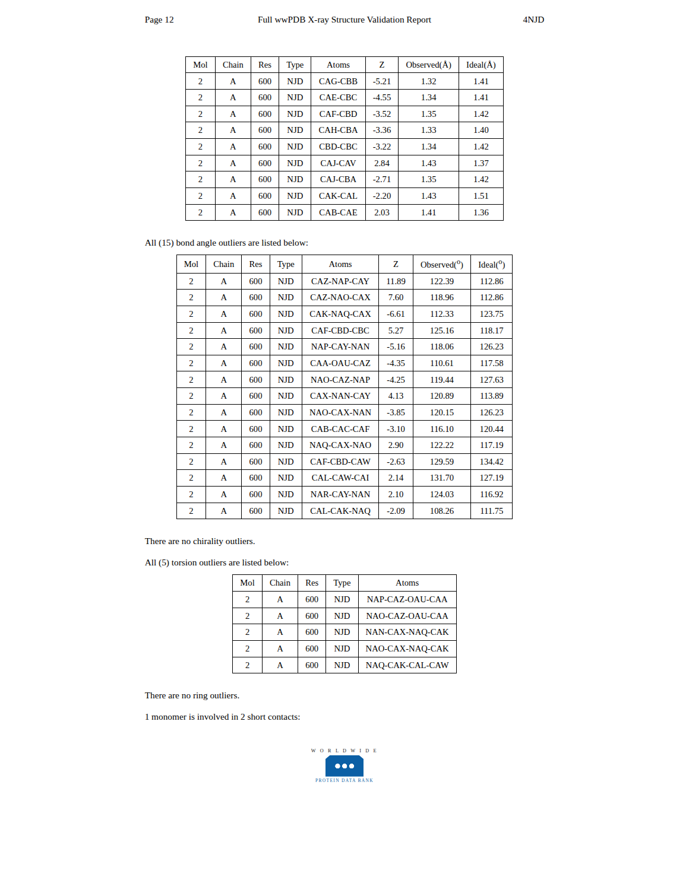Page 12
Full wwPDB X-ray Structure Validation Report
4NJD
| Mol | Chain | Res | Type | Atoms | Z | Observed(Å) | Ideal(Å) |
| --- | --- | --- | --- | --- | --- | --- | --- |
| 2 | A | 600 | NJD | CAG-CBB | -5.21 | 1.32 | 1.41 |
| 2 | A | 600 | NJD | CAE-CBC | -4.55 | 1.34 | 1.41 |
| 2 | A | 600 | NJD | CAF-CBD | -3.52 | 1.35 | 1.42 |
| 2 | A | 600 | NJD | CAH-CBA | -3.36 | 1.33 | 1.40 |
| 2 | A | 600 | NJD | CBD-CBC | -3.22 | 1.34 | 1.42 |
| 2 | A | 600 | NJD | CAJ-CAV | 2.84 | 1.43 | 1.37 |
| 2 | A | 600 | NJD | CAJ-CBA | -2.71 | 1.35 | 1.42 |
| 2 | A | 600 | NJD | CAK-CAL | -2.20 | 1.43 | 1.51 |
| 2 | A | 600 | NJD | CAB-CAE | 2.03 | 1.41 | 1.36 |
All (15) bond angle outliers are listed below:
| Mol | Chain | Res | Type | Atoms | Z | Observed( o ) | Ideal( o ) |
| --- | --- | --- | --- | --- | --- | --- | --- |
| 2 | A | 600 | NJD | CAZ-NAP-CAY | 11.89 | 122.39 | 112.86 |
| 2 | A | 600 | NJD | CAZ-NAO-CAX | 7.60 | 118.96 | 112.86 |
| 2 | A | 600 | NJD | CAK-NAQ-CAX | -6.61 | 112.33 | 123.75 |
| 2 | A | 600 | NJD | CAF-CBD-CBC | 5.27 | 125.16 | 118.17 |
| 2 | A | 600 | NJD | NAP-CAY-NAN | -5.16 | 118.06 | 126.23 |
| 2 | A | 600 | NJD | CAA-OAU-CAZ | -4.35 | 110.61 | 117.58 |
| 2 | A | 600 | NJD | NAO-CAZ-NAP | -4.25 | 119.44 | 127.63 |
| 2 | A | 600 | NJD | CAX-NAN-CAY | 4.13 | 120.89 | 113.89 |
| 2 | A | 600 | NJD | NAO-CAX-NAN | -3.85 | 120.15 | 126.23 |
| 2 | A | 600 | NJD | CAB-CAC-CAF | -3.10 | 116.10 | 120.44 |
| 2 | A | 600 | NJD | NAQ-CAX-NAO | 2.90 | 122.22 | 117.19 |
| 2 | A | 600 | NJD | CAF-CBD-CAW | -2.63 | 129.59 | 134.42 |
| 2 | A | 600 | NJD | CAL-CAW-CAI | 2.14 | 131.70 | 127.19 |
| 2 | A | 600 | NJD | NAR-CAY-NAN | 2.10 | 124.03 | 116.92 |
| 2 | A | 600 | NJD | CAL-CAK-NAQ | -2.09 | 108.26 | 111.75 |
There are no chirality outliers.
All (5) torsion outliers are listed below:
| Mol | Chain | Res | Type | Atoms |
| --- | --- | --- | --- | --- |
| 2 | A | 600 | NJD | NAP-CAZ-OAU-CAA |
| 2 | A | 600 | NJD | NAO-CAZ-OAU-CAA |
| 2 | A | 600 | NJD | NAN-CAX-NAQ-CAK |
| 2 | A | 600 | NJD | NAO-CAX-NAQ-CAK |
| 2 | A | 600 | NJD | NAQ-CAK-CAL-CAW |
There are no ring outliers.
1 monomer is involved in 2 short contacts:
W O R L D W I D E
PROTEIN DATA BANK